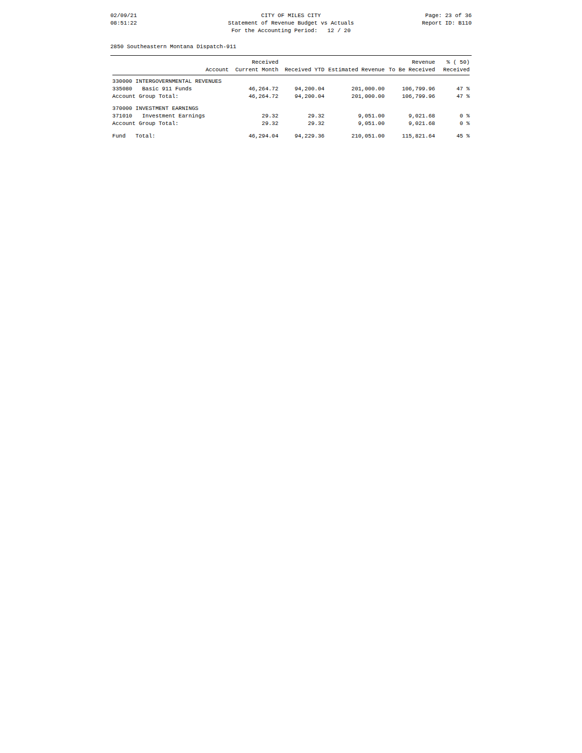| 02/09/21 | CITY OF MILES CITY | Page: 23 of 36 |
| 08:51:22 | Statement of Revenue Budget vs Actuals | Report ID: B110 |
| | For the Accounting Period: 12 / 20 | |
2850 Southeastern Montana Dispatch-911
| | Received | | | Revenue | % ( 50) |
| --- | --- | --- | --- | --- | --- |
| Account | Current Month | Received YTD | Estimated Revenue | To Be Received | Received |
| 330000 INTERGOVERNMENTAL REVENUES | | | | | |
| 335080 Basic 911 Funds | 46,264.72 | 94,200.04 | 201,000.00 | 106,799.96 | 47 % |
| Account Group Total: | 46,264.72 | 94,200.04 | 201,000.00 | 106,799.96 | 47 % |
| 370000 INVESTMENT EARNINGS | | | | | |
| 371010 Investment Earnings | 29.32 | 29.32 | 9,051.00 | 9,021.68 | 0 % |
| Account Group Total: | 29.32 | 29.32 | 9,051.00 | 9,021.68 | 0 % |
| Fund Total: | 46,294.04 | 94,229.36 | 210,051.00 | 115,821.64 | 45 % |